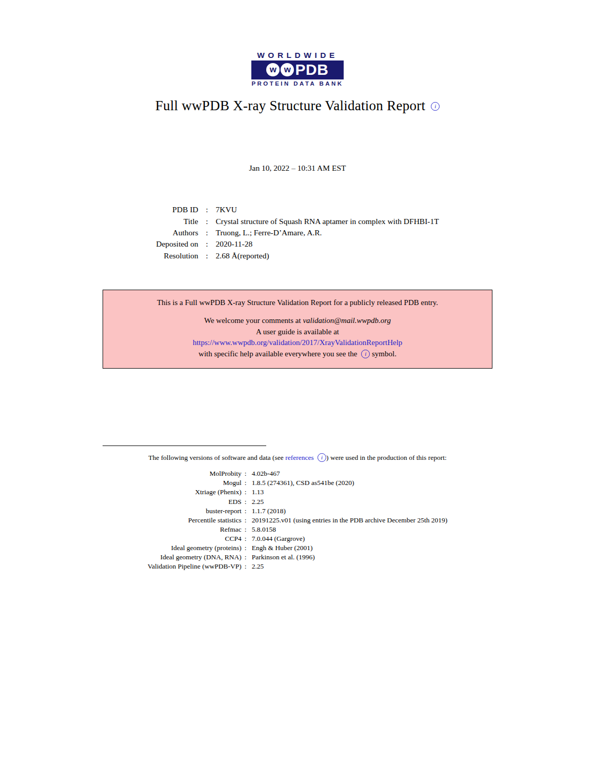WORLDWIDE
wwPDB
PROTEIN DATA BANK
Full wwPDB X-ray Structure Validation Report i
Jan 10, 2022 – 10:31 AM EST
| PDB ID | : | 7KVU |
| Title | : | Crystal structure of Squash RNA aptamer in complex with DFHBI-1T |
| Authors | : | Truong, L.; Ferre-D’Amare, A.R. |
| Deposited on | : | 2020-11-28 |
| Resolution | : | 2.68 Å(reported) |
This is a Full wwPDB X-ray Structure Validation Report for a publicly released PDB entry.
We welcome your comments at validation@mail.wwpdb.org
A user guide is available at
https://www.wwpdb.org/validation/2017/XrayValidationReportHelp
with specific help available everywhere you see the i symbol.
The following versions of software and data (see references i) were used in the production of this report:
| MolProbity | : | 4.02b-467 |
| Mogul | : | 1.8.5 (274361), CSD as541be (2020) |
| Xtriage (Phenix) | : | 1.13 |
| EDS | : | 2.25 |
| buster-report | : | 1.1.7 (2018) |
| Percentile statistics | : | 20191225.v01 (using entries in the PDB archive December 25th 2019) |
| Refmac | : | 5.8.0158 |
| CCP4 | : | 7.0.044 (Gargrove) |
| Ideal geometry (proteins) | : | Engh & Huber (2001) |
| Ideal geometry (DNA, RNA) | : | Parkinson et al. (1996) |
| Validation Pipeline (wwPDB-VP) | : | 2.25 |